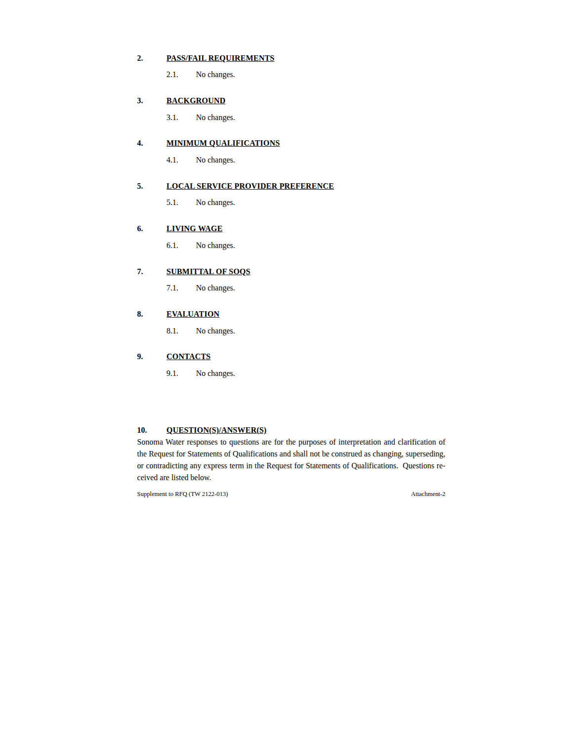2. PASS/FAIL REQUIREMENTS
2.1. No changes.
3. BACKGROUND
3.1. No changes.
4. MINIMUM QUALIFICATIONS
4.1. No changes.
5. LOCAL SERVICE PROVIDER PREFERENCE
5.1. No changes.
6. LIVING WAGE
6.1. No changes.
7. SUBMITTAL OF SOQS
7.1. No changes.
8. EVALUATION
8.1. No changes.
9. CONTACTS
9.1. No changes.
10. QUESTION(S)/ANSWER(S)
Sonoma Water responses to questions are for the purposes of interpretation and clarification of the Request for Statements of Qualifications and shall not be construed as changing, superseding, or contradicting any express term in the Request for Statements of Qualifications. Questions received are listed below.
Supplement to RFQ (TW 2122-013) Attachment-2